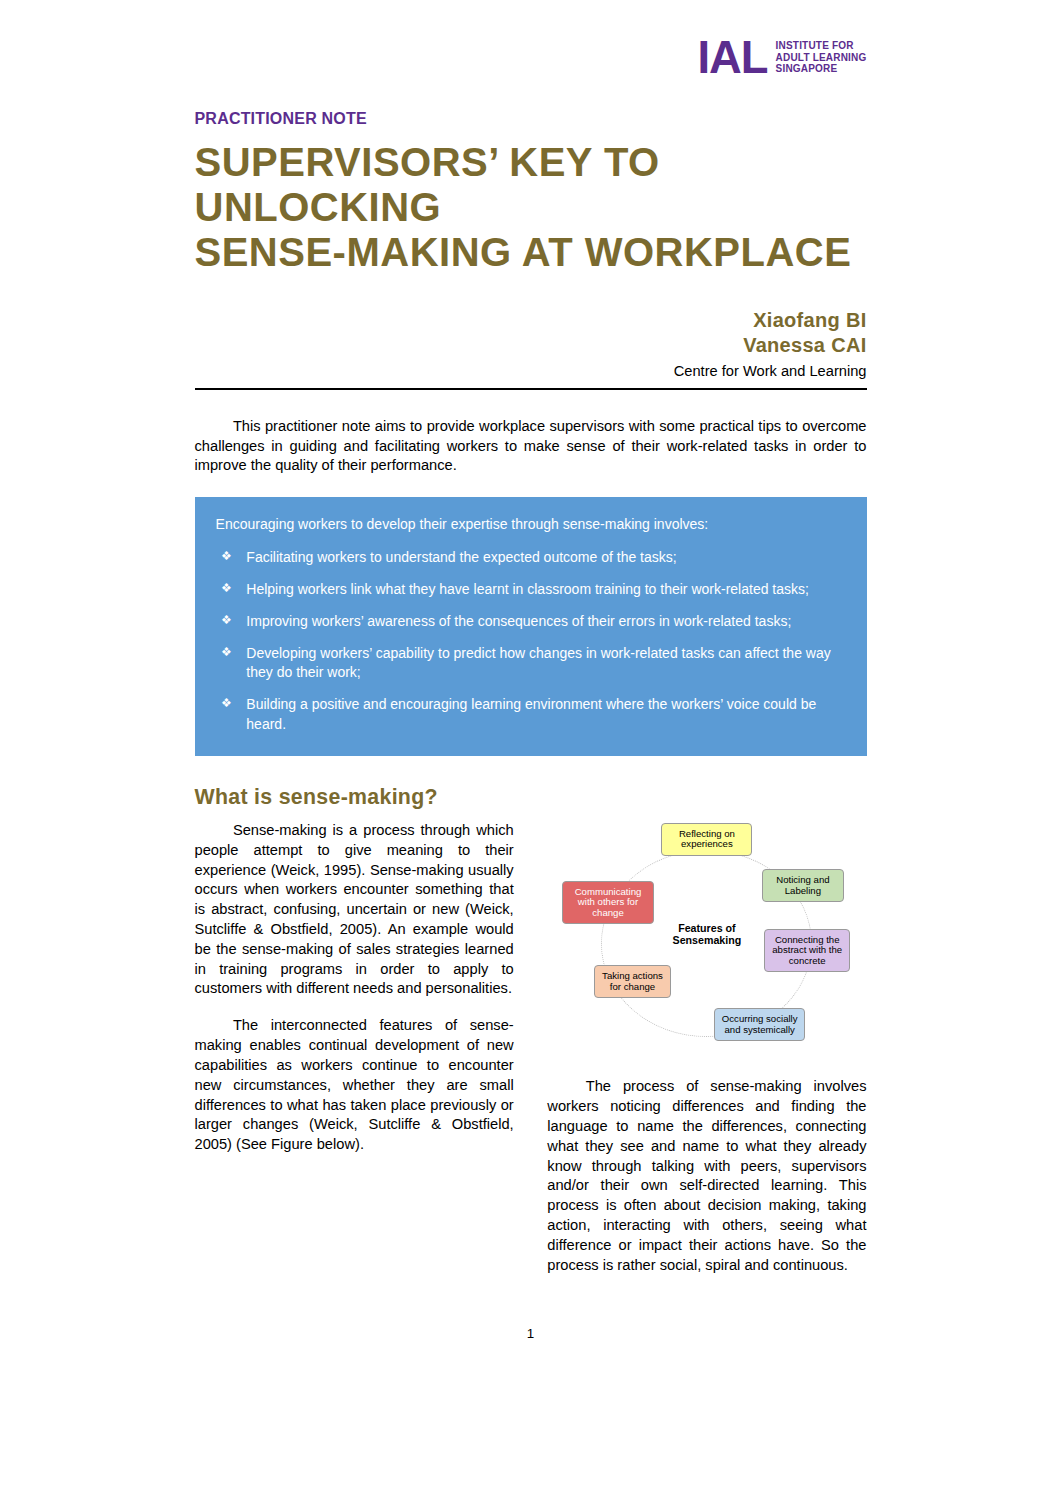IAL
INSTITUTE FOR
ADULT LEARNING
SINGAPORE
PRACTITIONER NOTE
Supervisors’ Key to Unlocking
Sense-Making at Workplace
Xiaofang BI
Vanessa CAI
Centre for Work and Learning
This practitioner note aims to provide workplace supervisors with some practical tips to overcome challenges in guiding and facilitating workers to make sense of their work-related tasks in order to improve the quality of their performance.
Encouraging workers to develop their expertise through sense-making involves:
Facilitating workers to understand the expected outcome of the tasks;
Helping workers link what they have learnt in classroom training to their work-related tasks;
Improving workers’ awareness of the consequences of their errors in work-related tasks;
Developing workers’ capability to predict how changes in work-related tasks can affect the way they do their work;
Building a positive and encouraging learning environment where the workers’ voice could be heard.
What is sense-making?
Sense-making is a process through which people attempt to give meaning to their experience (Weick, 1995). Sense-making usually occurs when workers encounter something that is abstract, confusing, uncertain or new (Weick, Sutcliffe & Obstfield, 2005). An example would be the sense-making of sales strategies learned in training programs in order to apply to customers with different needs and personalities.
The interconnected features of sense-making enables continual development of new capabilities as workers continue to encounter new circumstances, whether they are small differences to what has taken place previously or larger changes (Weick, Sutcliffe & Obstfield, 2005) (See Figure below).
Reflecting on experiences
Noticing and Labeling
Connecting the abstract with the concrete
Occurring socially and systemically
Taking actions for change
Communicating with others for change
Features of Sensemaking
The process of sense-making involves workers noticing differences and finding the language to name the differences, connecting what they see and name to what they already know through talking with peers, supervisors and/or their own self-directed learning. This process is often about decision making, taking action, interacting with others, seeing what difference or impact their actions have. So the process is rather social, spiral and continuous.
1